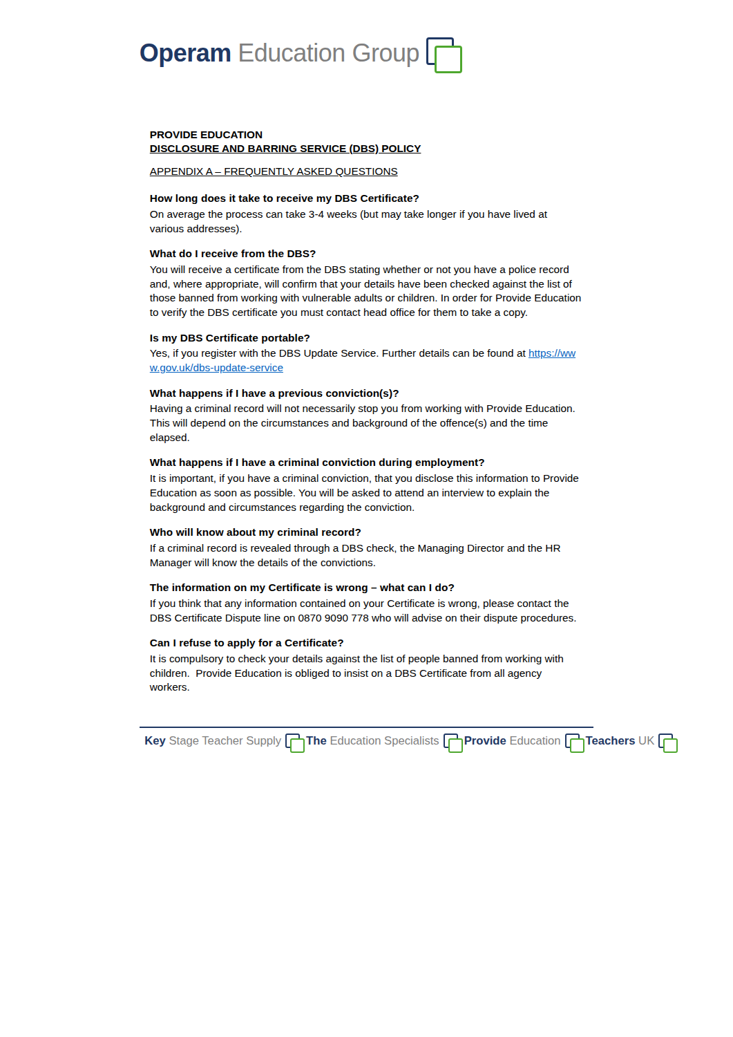Operam Education Group
PROVIDE EDUCATION
DISCLOSURE AND BARRING SERVICE (DBS) POLICY
APPENDIX A – FREQUENTLY ASKED QUESTIONS
How long does it take to receive my DBS Certificate?
On average the process can take 3-4 weeks (but may take longer if you have lived at various addresses).
What do I receive from the DBS?
You will receive a certificate from the DBS stating whether or not you have a police record and, where appropriate, will confirm that your details have been checked against the list of those banned from working with vulnerable adults or children. In order for Provide Education to verify the DBS certificate you must contact head office for them to take a copy.
Is my DBS Certificate portable?
Yes, if you register with the DBS Update Service. Further details can be found at https://www.gov.uk/dbs-update-service
What happens if I have a previous conviction(s)?
Having a criminal record will not necessarily stop you from working with Provide Education. This will depend on the circumstances and background of the offence(s) and the time elapsed.
What happens if I have a criminal conviction during employment?
It is important, if you have a criminal conviction, that you disclose this information to Provide Education as soon as possible. You will be asked to attend an interview to explain the background and circumstances regarding the conviction.
Who will know about my criminal record?
If a criminal record is revealed through a DBS check, the Managing Director and the HR Manager will know the details of the convictions.
The information on my Certificate is wrong – what can I do?
If you think that any information contained on your Certificate is wrong, please contact the DBS Certificate Dispute line on 0870 9090 778 who will advise on their dispute procedures.
Can I refuse to apply for a Certificate?
It is compulsory to check your details against the list of people banned from working with children. Provide Education is obliged to insist on a DBS Certificate from all agency workers.
Key Stage Teacher Supply
The Education Specialists
Provide Education
Teachers UK